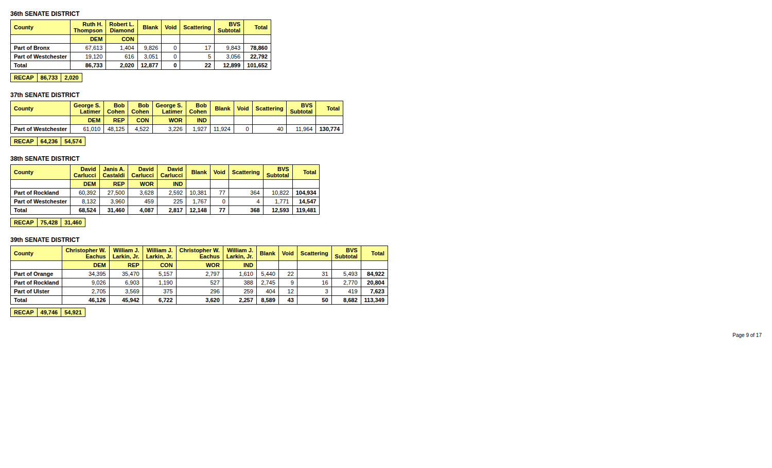36th SENATE DISTRICT
| County | Ruth H. Thompson | Robert L. Diamond | Blank | Void | Scattering | BVS Subtotal | Total |
| --- | --- | --- | --- | --- | --- | --- | --- |
| | DEM | CON | | | | | |
| Part of Bronx | 67,613 | 1,404 | 9,826 | 0 | 17 | 9,843 | 78,860 |
| Part of Westchester | 19,120 | 616 | 3,051 | 0 | 5 | 3,056 | 22,792 |
| Total | 86,733 | 2,020 | 12,877 | 0 | 22 | 12,899 | 101,652 |
| RECAP | 86,733 | 2,020 |
37th SENATE DISTRICT
| County | George S. Latimer | Bob Cohen | Bob Cohen | George S. Latimer | Bob Cohen | Blank | Void | Scattering | BVS Subtotal | Total |
| --- | --- | --- | --- | --- | --- | --- | --- | --- | --- | --- |
| | DEM | REP | CON | WOR | IND | | | | | |
| Part of Westchester | 61,010 | 48,125 | 4,522 | 3,226 | 1,927 | 11,924 | 0 | 40 | 11,964 | 130,774 |
| RECAP | 64,236 | 54,574 |
38th SENATE DISTRICT
| County | David Carlucci | Janis A. Castaldi | David Carlucci | David Carlucci | Blank | Void | Scattering | BVS Subtotal | Total |
| --- | --- | --- | --- | --- | --- | --- | --- | --- | --- |
| | DEM | REP | WOR | IND | | | | | |
| Part of Rockland | 60,392 | 27,500 | 3,628 | 2,592 | 10,381 | 77 | 364 | 10,822 | 104,934 |
| Part of Westchester | 8,132 | 3,960 | 459 | 225 | 1,767 | 0 | 4 | 1,771 | 14,547 |
| Total | 68,524 | 31,460 | 4,087 | 2,817 | 12,148 | 77 | 368 | 12,593 | 119,481 |
| RECAP | 75,428 | 31,460 |
39th SENATE DISTRICT
| County | Christopher W. Eachus | William J. Larkin, Jr. | William J. Larkin, Jr. | Christopher W. Eachus | William J. Larkin, Jr. | Blank | Void | Scattering | BVS Subtotal | Total |
| --- | --- | --- | --- | --- | --- | --- | --- | --- | --- | --- |
| | DEM | REP | CON | WOR | IND | | | | | |
| Part of Orange | 34,395 | 35,470 | 5,157 | 2,797 | 1,610 | 5,440 | 22 | 31 | 5,493 | 84,922 |
| Part of Rockland | 9,026 | 6,903 | 1,190 | 527 | 388 | 2,745 | 9 | 16 | 2,770 | 20,804 |
| Part of Ulster | 2,705 | 3,569 | 375 | 296 | 259 | 404 | 12 | 3 | 419 | 7,623 |
| Total | 46,126 | 45,942 | 6,722 | 3,620 | 2,257 | 8,589 | 43 | 50 | 8,682 | 113,349 |
| RECAP | 49,746 | 54,921 |
Page 9 of 17